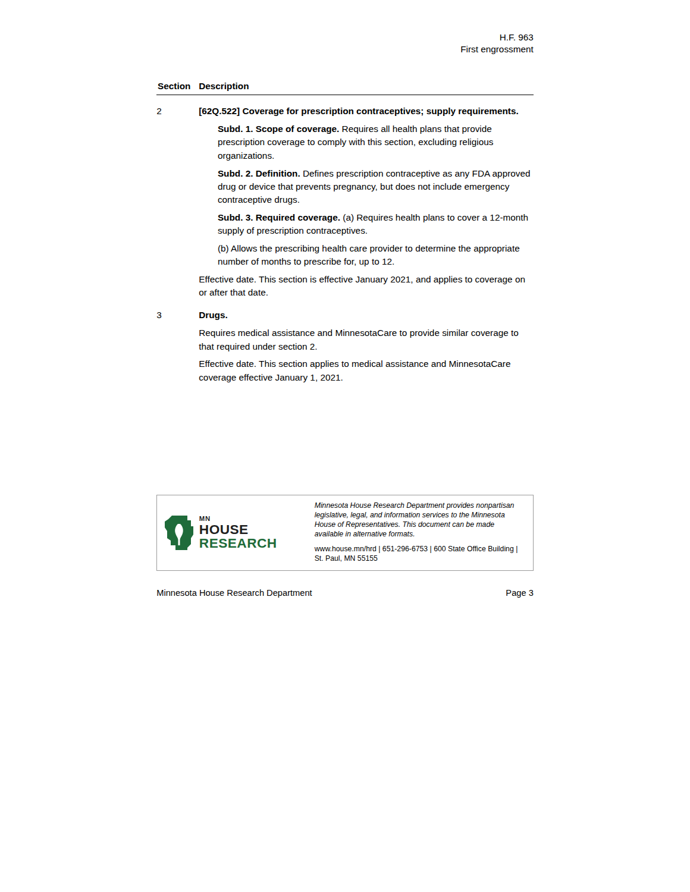H.F. 963
First engrossment
| Section | Description |
| --- | --- |
| 2 | [62Q.522] Coverage for prescription contraceptives; supply requirements. Subd. 1. Scope of coverage. Requires all health plans that provide prescription coverage to comply with this section, excluding religious organizations. Subd. 2. Definition. Defines prescription contraceptive as any FDA approved drug or device that prevents pregnancy, but does not include emergency contraceptive drugs. Subd. 3. Required coverage. (a) Requires health plans to cover a 12-month supply of prescription contraceptives. (b) Allows the prescribing health care provider to determine the appropriate number of months to prescribe for, up to 12. Effective date. This section is effective January 2021, and applies to coverage on or after that date. |
| 3 | Drugs. Requires medical assistance and MinnesotaCare to provide similar coverage to that required under section 2. Effective date. This section applies to medical assistance and MinnesotaCare coverage effective January 1, 2021. |
MN HOUSE RESEARCH
Minnesota House Research Department provides nonpartisan legislative, legal, and information services to the Minnesota House of Representatives. This document can be made available in alternative formats.
www.house.mn/hrd | 651-296-6753 | 600 State Office Building | St. Paul, MN 55155
Minnesota House Research Department Page 3